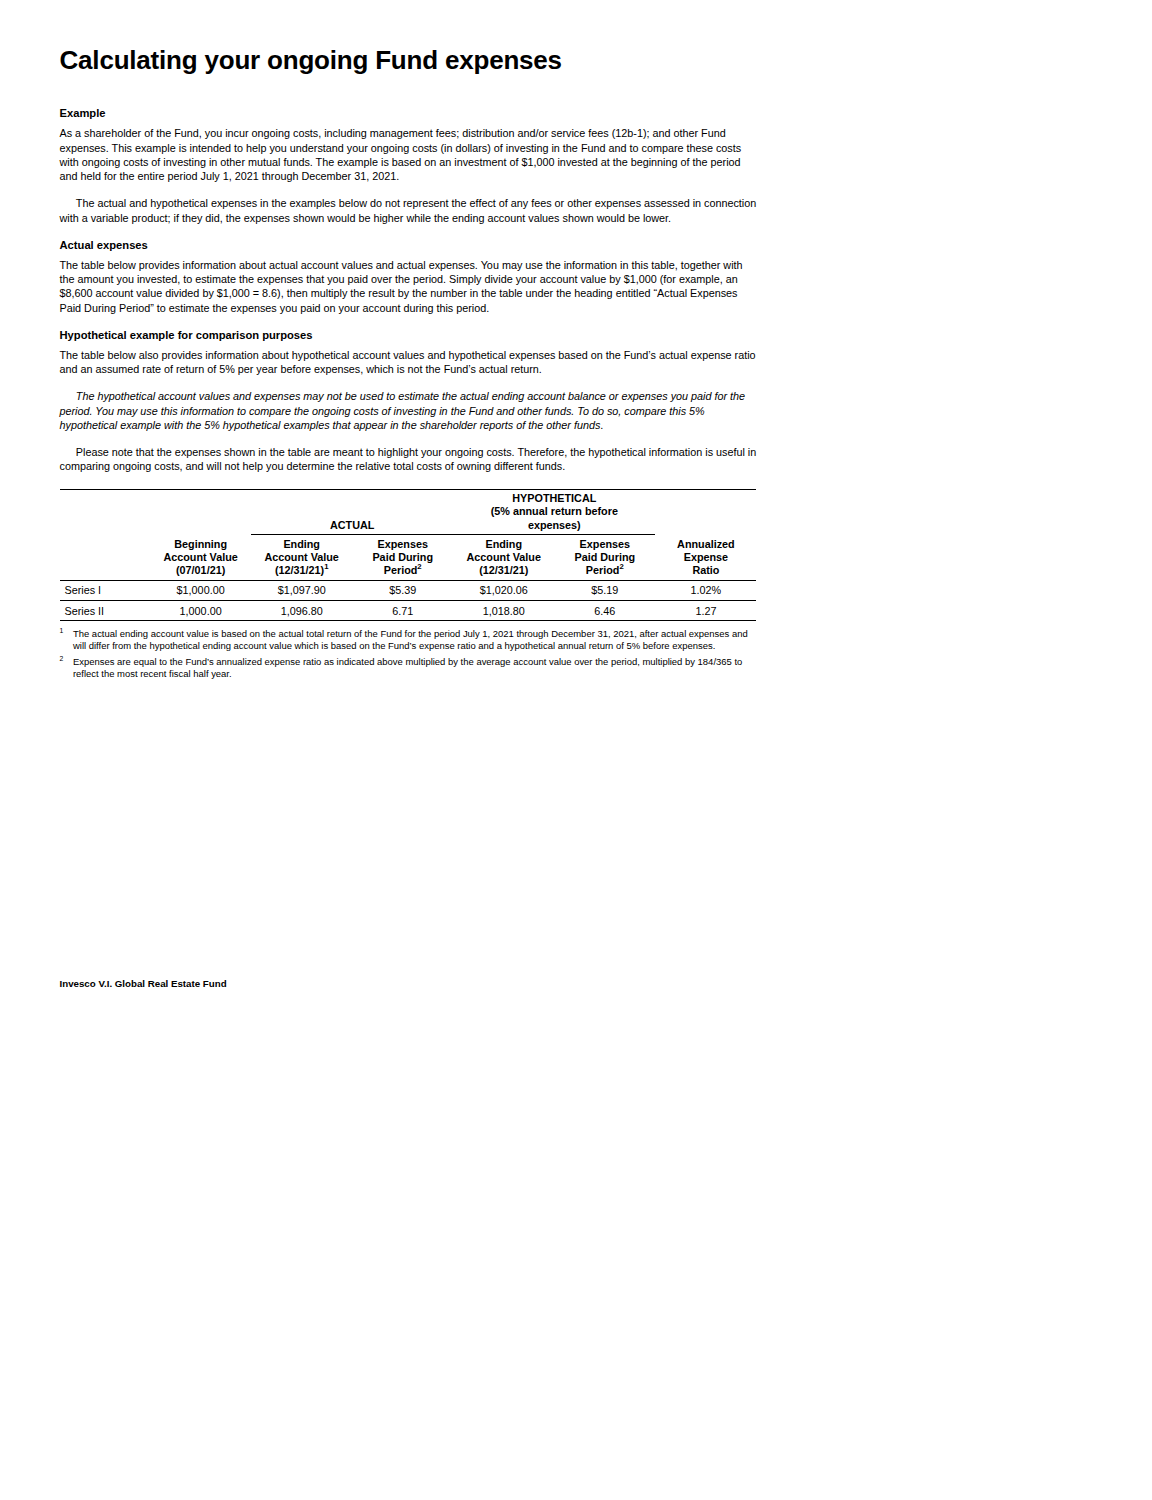Calculating your ongoing Fund expenses
Example
As a shareholder of the Fund, you incur ongoing costs, including management fees; distribution and/or service fees (12b-1); and other Fund expenses. This example is intended to help you understand your ongoing costs (in dollars) of investing in the Fund and to compare these costs with ongoing costs of investing in other mutual funds. The example is based on an investment of $1,000 invested at the beginning of the period and held for the entire period July 1, 2021 through December 31, 2021.
The actual and hypothetical expenses in the examples below do not represent the effect of any fees or other expenses assessed in connection with a variable product; if they did, the expenses shown would be higher while the ending account values shown would be lower.
Actual expenses
The table below provides information about actual account values and actual expenses. You may use the information in this table, together with the amount you invested, to estimate the expenses that you paid over the period. Simply divide your account value by $1,000 (for example, an $8,600 account value divided by $1,000 = 8.6), then multiply the result by the number in the table under the heading entitled “Actual Expenses Paid During Period” to estimate the expenses you paid on your account during this period.
Hypothetical example for comparison purposes
The table below also provides information about hypothetical account values and hypothetical expenses based on the Fund’s actual expense ratio and an assumed rate of return of 5% per year before expenses, which is not the Fund’s actual return.
The hypothetical account values and expenses may not be used to estimate the actual ending account balance or expenses you paid for the period. You may use this information to compare the ongoing costs of investing in the Fund and other funds. To do so, compare this 5% hypothetical example with the 5% hypothetical examples that appear in the shareholder reports of the other funds.
Please note that the expenses shown in the table are meant to highlight your ongoing costs. Therefore, the hypothetical information is useful in comparing ongoing costs, and will not help you determine the relative total costs of owning different funds.
| | | ACTUAL | HYPOTHETICAL (5% annual return before expenses) | |
| --- | --- | --- | --- | --- |
| | Beginning Account Value (07/01/21) | Ending Account Value (12/31/21) 1 | Expenses Paid During Period 2 | Ending Account Value (12/31/21) | Expenses Paid During Period 2 | Annualized Expense Ratio |
| Series I | $1,000.00 | $1,097.90 | $5.39 | $1,020.06 | $5.19 | 1.02% |
| Series II | 1,000.00 | 1,096.80 | 6.71 | 1,018.80 | 6.46 | 1.27 |
1 The actual ending account value is based on the actual total return of the Fund for the period July 1, 2021 through December 31, 2021, after actual expenses and will differ from the hypothetical ending account value which is based on the Fund’s expense ratio and a hypothetical annual return of 5% before expenses.
2 Expenses are equal to the Fund’s annualized expense ratio as indicated above multiplied by the average account value over the period, multiplied by 184/365 to reflect the most recent fiscal half year.
Invesco V.I. Global Real Estate Fund